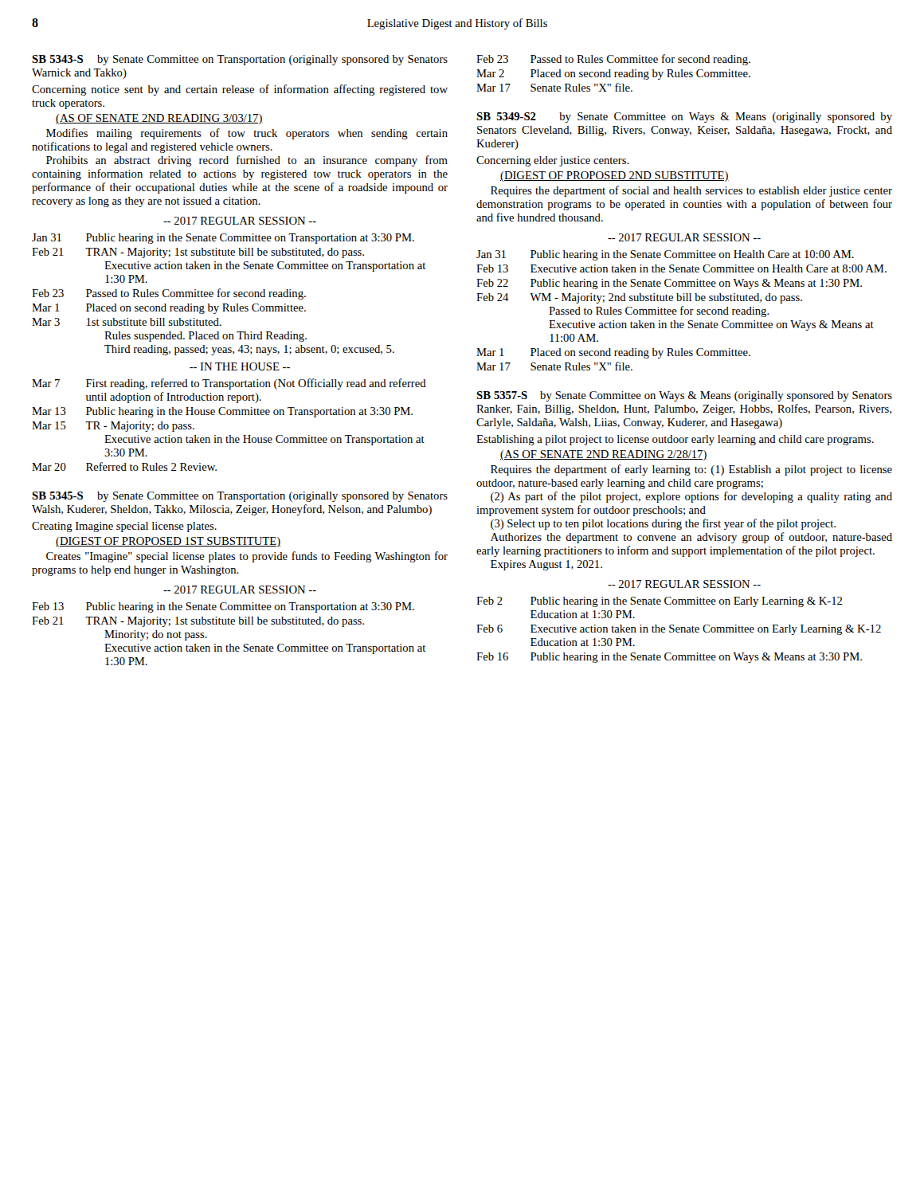8 Legislative Digest and History of Bills
SB 5343-S by Senate Committee on Transportation (originally sponsored by Senators Warnick and Takko)
Concerning notice sent by and certain release of information affecting registered tow truck operators.
(AS OF SENATE 2ND READING 3/03/17)
Modifies mailing requirements of tow truck operators when sending certain notifications to legal and registered vehicle owners.
Prohibits an abstract driving record furnished to an insurance company from containing information related to actions by registered tow truck operators in the performance of their occupational duties while at the scene of a roadside impound or recovery as long as they are not issued a citation.
-- 2017 REGULAR SESSION --
| Jan 31 | Public hearing in the Senate Committee on Transportation at 3:30 PM. |
| Feb 21 | TRAN - Majority; 1st substitute bill be substituted, do pass. Executive action taken in the Senate Committee on Transportation at 1:30 PM. |
| Feb 23 | Passed to Rules Committee for second reading. |
| Mar 1 | Placed on second reading by Rules Committee. |
| Mar 3 | 1st substitute bill substituted. Rules suspended. Placed on Third Reading. Third reading, passed; yeas, 43; nays, 1; absent, 0; excused, 5. |
-- IN THE HOUSE --
| Mar 7 | First reading, referred to Transportation (Not Officially read and referred until adoption of Introduction report). |
| Mar 13 | Public hearing in the House Committee on Transportation at 3:30 PM. |
| Mar 15 | TR - Majority; do pass. Executive action taken in the House Committee on Transportation at 3:30 PM. |
| Mar 20 | Referred to Rules 2 Review. |
SB 5345-S by Senate Committee on Transportation (originally sponsored by Senators Walsh, Kuderer, Sheldon, Takko, Miloscia, Zeiger, Honeyford, Nelson, and Palumbo)
Creating Imagine special license plates.
(DIGEST OF PROPOSED 1ST SUBSTITUTE)
Creates "Imagine" special license plates to provide funds to Feeding Washington for programs to help end hunger in Washington.
-- 2017 REGULAR SESSION --
| Feb 13 | Public hearing in the Senate Committee on Transportation at 3:30 PM. |
| Feb 21 | TRAN - Majority; 1st substitute bill be substituted, do pass. Minority; do not pass. Executive action taken in the Senate Committee on Transportation at 1:30 PM. |
| Feb 23 | Passed to Rules Committee for second reading. |
| Mar 2 | Placed on second reading by Rules Committee. |
| Mar 17 | Senate Rules "X" file. |
SB 5349-S2 by Senate Committee on Ways & Means (originally sponsored by Senators Cleveland, Billig, Rivers, Conway, Keiser, Saldaña, Hasegawa, Frockt, and Kuderer)
Concerning elder justice centers.
(DIGEST OF PROPOSED 2ND SUBSTITUTE)
Requires the department of social and health services to establish elder justice center demonstration programs to be operated in counties with a population of between four and five hundred thousand.
-- 2017 REGULAR SESSION --
| Jan 31 | Public hearing in the Senate Committee on Health Care at 10:00 AM. |
| Feb 13 | Executive action taken in the Senate Committee on Health Care at 8:00 AM. |
| Feb 22 | Public hearing in the Senate Committee on Ways & Means at 1:30 PM. |
| Feb 24 | WM - Majority; 2nd substitute bill be substituted, do pass. Passed to Rules Committee for second reading. Executive action taken in the Senate Committee on Ways & Means at 11:00 AM. |
| Mar 1 | Placed on second reading by Rules Committee. |
| Mar 17 | Senate Rules "X" file. |
SB 5357-S by Senate Committee on Ways & Means (originally sponsored by Senators Ranker, Fain, Billig, Sheldon, Hunt, Palumbo, Zeiger, Hobbs, Rolfes, Pearson, Rivers, Carlyle, Saldaña, Walsh, Liias, Conway, Kuderer, and Hasegawa)
Establishing a pilot project to license outdoor early learning and child care programs.
(AS OF SENATE 2ND READING 2/28/17)
Requires the department of early learning to: (1) Establish a pilot project to license outdoor, nature-based early learning and child care programs;
(2) As part of the pilot project, explore options for developing a quality rating and improvement system for outdoor preschools; and
(3) Select up to ten pilot locations during the first year of the pilot project.
Authorizes the department to convene an advisory group of outdoor, nature-based early learning practitioners to inform and support implementation of the pilot project.
Expires August 1, 2021.
-- 2017 REGULAR SESSION --
| Feb 2 | Public hearing in the Senate Committee on Early Learning & K-12 Education at 1:30 PM. |
| Feb 6 | Executive action taken in the Senate Committee on Early Learning & K-12 Education at 1:30 PM. |
| Feb 16 | Public hearing in the Senate Committee on Ways & Means at 3:30 PM. |